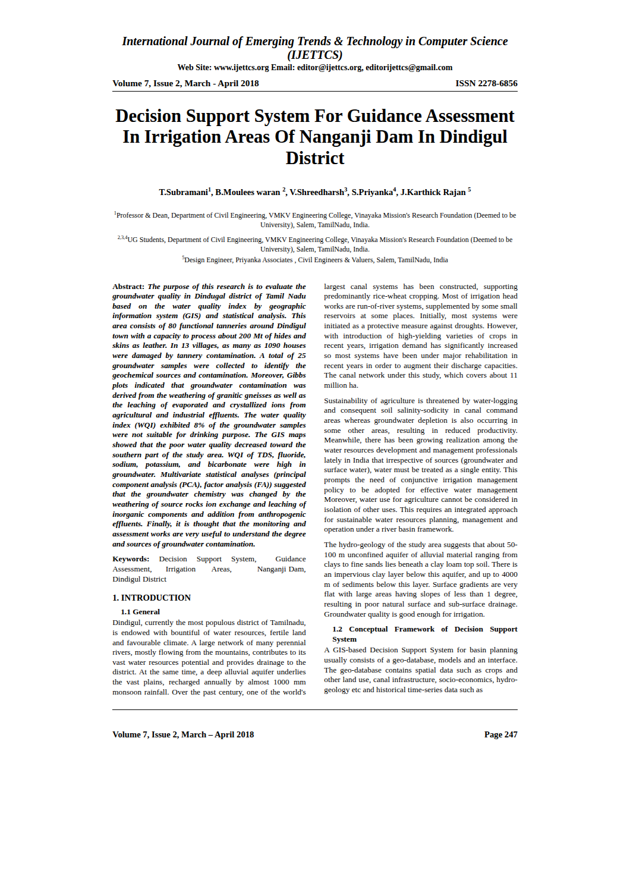International Journal of Emerging Trends & Technology in Computer Science (IJETTCS)
Web Site: www.ijettcs.org Email: editor@ijettcs.org, editorijettcs@gmail.com
Volume 7, Issue 2, March - April 2018 ISSN 2278-6856
Decision Support System For Guidance Assessment In Irrigation Areas Of Nanganji Dam In Dindigul District
T.Subramani1, B.Moulees waran 2, V.Shreedharsh3, S.Priyanka4, J.Karthick Rajan 5
1Professor & Dean, Department of Civil Engineering, VMKV Engineering College, Vinayaka Mission's Research Foundation (Deemed to be University), Salem, TamilNadu, India.
2,3,4UG Students, Department of Civil Engineering, VMKV Engineering College, Vinayaka Mission's Research Foundation (Deemed to be University), Salem, TamilNadu, India.
5Design Engineer, Priyanka Associates , Civil Engineers & Valuers, Salem, TamilNadu, India
Abstract: The purpose of this research is to evaluate the groundwater quality in Dindugal district of Tamil Nadu based on the water quality index by geographic information system (GIS) and statistical analysis. This area consists of 80 functional tanneries around Dindigul town with a capacity to process about 200 Mt of hides and skins as leather. In 13 villages, as many as 1090 houses were damaged by tannery contamination. A total of 25 groundwater samples were collected to identify the geochemical sources and contamination. Moreover, Gibbs plots indicated that groundwater contamination was derived from the weathering of granitic gneisses as well as the leaching of evaporated and crystallized ions from agricultural and industrial effluents. The water quality index (WQI) exhibited 8% of the groundwater samples were not suitable for drinking purpose. The GIS maps showed that the poor water quality decreased toward the southern part of the study area. WQI of TDS, fluoride, sodium, potassium, and bicarbonate were high in groundwater. Multivariate statistical analyses (principal component analysis (PCA), factor analysis (FA)) suggested that the groundwater chemistry was changed by the weathering of source rocks ion exchange and leaching of inorganic components and addition from anthropogenic effluents. Finally, it is thought that the monitoring and assessment works are very useful to understand the degree and sources of groundwater contamination.
Keywords: Decision Support System, Guidance Assessment, Irrigation Areas, Nanganji Dam, Dindigul District
1. INTRODUCTION
1.1 General
Dindigul, currently the most populous district of Tamilnadu, is endowed with bountiful of water resources, fertile land and favourable climate. A large network of many perennial rivers, mostly flowing from the mountains, contributes to its vast water resources potential and provides drainage to the district. At the same time, a deep alluvial aquifer underlies the vast plains, recharged annually by almost 1000 mm monsoon rainfall. Over the past century, one of the world's largest canal systems has been constructed, supporting predominantly rice-wheat cropping. Most of irrigation head works are run-of-river systems, supplemented by some small reservoirs at some places. Initially, most systems were initiated as a protective measure against droughts. However, with introduction of high-yielding varieties of crops in recent years, irrigation demand has significantly increased so most systems have been under major rehabilitation in recent years in order to augment their discharge capacities. The canal network under this study, which covers about 11 million ha.
Sustainability of agriculture is threatened by water-logging and consequent soil salinity-sodicity in canal command areas whereas groundwater depletion is also occurring in some other areas, resulting in reduced productivity. Meanwhile, there has been growing realization among the water resources development and management professionals lately in India that irrespective of sources (groundwater and surface water), water must be treated as a single entity. This prompts the need of conjunctive irrigation management policy to be adopted for effective water management Moreover, water use for agriculture cannot be considered in isolation of other uses. This requires an integrated approach for sustainable water resources planning, management and operation under a river basin framework.
The hydro-geology of the study area suggests that about 50-100 m unconfined aquifer of alluvial material ranging from clays to fine sands lies beneath a clay loam top soil. There is an impervious clay layer below this aquifer, and up to 4000 m of sediments below this layer. Surface gradients are very flat with large areas having slopes of less than 1 degree, resulting in poor natural surface and sub-surface drainage. Groundwater quality is good enough for irrigation.
1.2 Conceptual Framework of Decision Support System
A GIS-based Decision Support System for basin planning usually consists of a geo-database, models and an interface. The geo-database contains spatial data such as crops and other land use, canal infrastructure, socio-economics, hydro-geology etc and historical time-series data such as
Volume 7, Issue 2, March – April 2018 Page 247